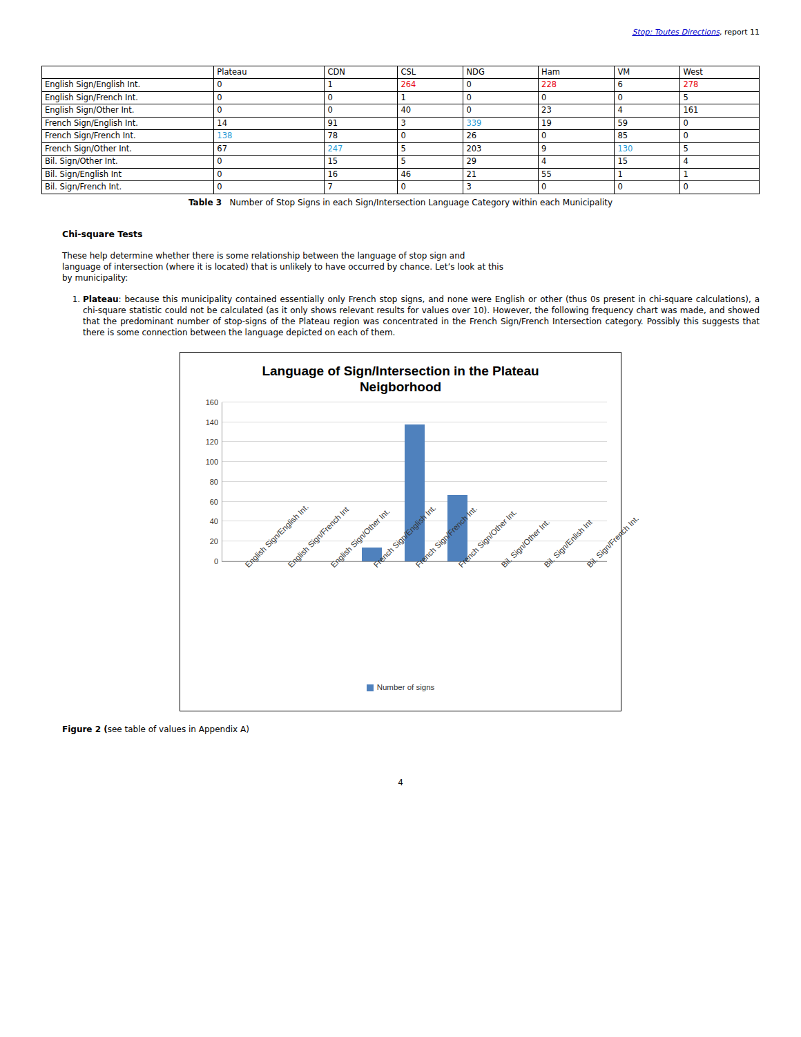Stop: Toutes Directions, report 11
| | Plateau | CDN | CSL | NDG | Ham | VM | West |
| --- | --- | --- | --- | --- | --- | --- | --- |
| English Sign/English Int. | 0 | 1 | 264 | 0 | 228 | 6 | 278 |
| English Sign/French Int. | 0 | 0 | 1 | 0 | 0 | 0 | 5 |
| English Sign/Other Int. | 0 | 0 | 40 | 0 | 23 | 4 | 161 |
| French Sign/English Int. | 14 | 91 | 3 | 339 | 19 | 59 | 0 |
| French Sign/French Int. | 138 | 78 | 0 | 26 | 0 | 85 | 0 |
| French Sign/Other Int. | 67 | 247 | 5 | 203 | 9 | 130 | 5 |
| Bil. Sign/Other Int. | 0 | 15 | 5 | 29 | 4 | 15 | 4 |
| Bil. Sign/English Int | 0 | 16 | 46 | 21 | 55 | 1 | 1 |
| Bil. Sign/French Int. | 0 | 7 | 0 | 3 | 0 | 0 | 0 |
Table 3 Number of Stop Signs in each Sign/Intersection Language Category within each Municipality
Chi-square Tests
These help determine whether there is some relationship between the language of stop sign and
language of intersection (where it is located) that is unlikely to have occurred by chance. Let’s look at this
by municipality:
Plateau: because this municipality contained essentially only French stop signs, and none were English or other (thus 0s present in chi-square calculations), a chi-square statistic could not be calculated (as it only shows relevant results for values over 10). However, the following frequency chart was made, and showed that the predominant number of stop-signs of the Plateau region was concentrated in the French Sign/French Intersection category. Possibly this suggests that there is some connection between the language depicted on each of them.
Language of Sign/Intersection in the Plateau
Neigborhood
0
20
40
60
80
100
120
140
160
English Sign/English Int.
English Sign/French Int
English Sign/Other Int.
French Sign/English Int.
French Sign/French Int.
French Sign/Other Int.
Bil. Sign/Other Int.
Bil. Sign/Enlish Int
Bil. Sign/French Int.
Number of signs
Figure 2 (see table of values in Appendix A)
4